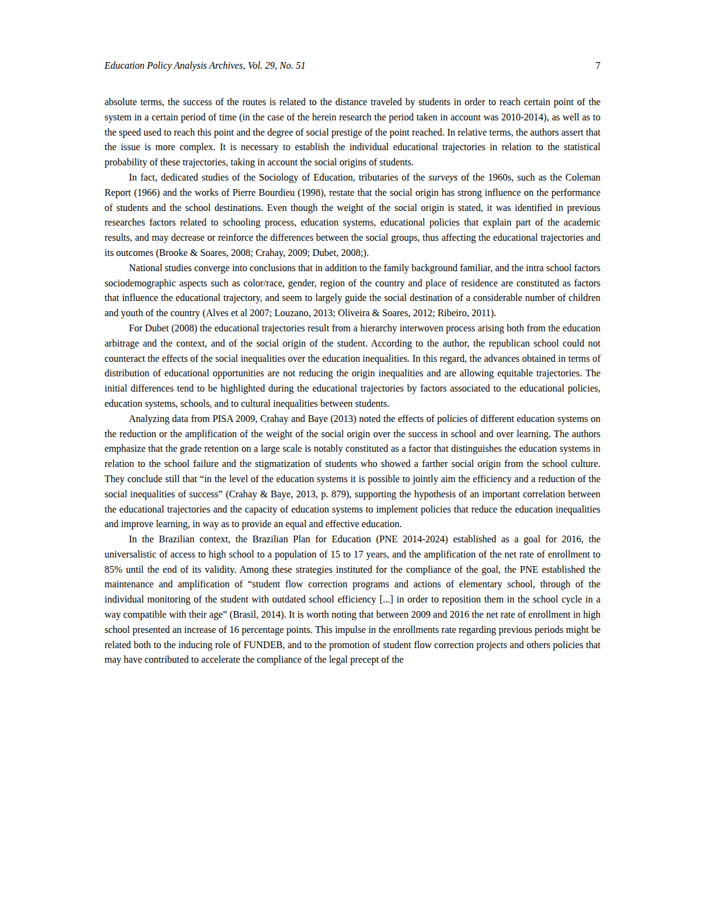Education Policy Analysis Archives, Vol. 29, No. 51 7
absolute terms, the success of the routes is related to the distance traveled by students in order to reach certain point of the system in a certain period of time (in the case of the herein research the period taken in account was 2010-2014), as well as to the speed used to reach this point and the degree of social prestige of the point reached. In relative terms, the authors assert that the issue is more complex. It is necessary to establish the individual educational trajectories in relation to the statistical probability of these trajectories, taking in account the social origins of students.
In fact, dedicated studies of the Sociology of Education, tributaries of the surveys of the 1960s, such as the Coleman Report (1966) and the works of Pierre Bourdieu (1998), restate that the social origin has strong influence on the performance of students and the school destinations. Even though the weight of the social origin is stated, it was identified in previous researches factors related to schooling process, education systems, educational policies that explain part of the academic results, and may decrease or reinforce the differences between the social groups, thus affecting the educational trajectories and its outcomes (Brooke & Soares, 2008; Crahay, 2009; Dubet, 2008;).
National studies converge into conclusions that in addition to the family background familiar, and the intra school factors sociodemographic aspects such as color/race, gender, region of the country and place of residence are constituted as factors that influence the educational trajectory, and seem to largely guide the social destination of a considerable number of children and youth of the country (Alves et al 2007; Louzano, 2013; Oliveira & Soares, 2012; Ribeiro, 2011).
For Dubet (2008) the educational trajectories result from a hierarchy interwoven process arising both from the education arbitrage and the context, and of the social origin of the student. According to the author, the republican school could not counteract the effects of the social inequalities over the education inequalities. In this regard, the advances obtained in terms of distribution of educational opportunities are not reducing the origin inequalities and are allowing equitable trajectories. The initial differences tend to be highlighted during the educational trajectories by factors associated to the educational policies, education systems, schools, and to cultural inequalities between students.
Analyzing data from PISA 2009, Crahay and Baye (2013) noted the effects of policies of different education systems on the reduction or the amplification of the weight of the social origin over the success in school and over learning. The authors emphasize that the grade retention on a large scale is notably constituted as a factor that distinguishes the education systems in relation to the school failure and the stigmatization of students who showed a farther social origin from the school culture. They conclude still that “in the level of the education systems it is possible to jointly aim the efficiency and a reduction of the social inequalities of success” (Crahay & Baye, 2013, p. 879), supporting the hypothesis of an important correlation between the educational trajectories and the capacity of education systems to implement policies that reduce the education inequalities and improve learning, in way as to provide an equal and effective education.
In the Brazilian context, the Brazilian Plan for Education (PNE 2014-2024) established as a goal for 2016, the universalistic of access to high school to a population of 15 to 17 years, and the amplification of the net rate of enrollment to 85% until the end of its validity. Among these strategies instituted for the compliance of the goal, the PNE established the maintenance and amplification of “student flow correction programs and actions of elementary school, through of the individual monitoring of the student with outdated school efficiency [...] in order to reposition them in the school cycle in a way compatible with their age” (Brasil, 2014). It is worth noting that between 2009 and 2016 the net rate of enrollment in high school presented an increase of 16 percentage points. This impulse in the enrollments rate regarding previous periods might be related both to the inducing role of FUNDEB, and to the promotion of student flow correction projects and others policies that may have contributed to accelerate the compliance of the legal precept of the